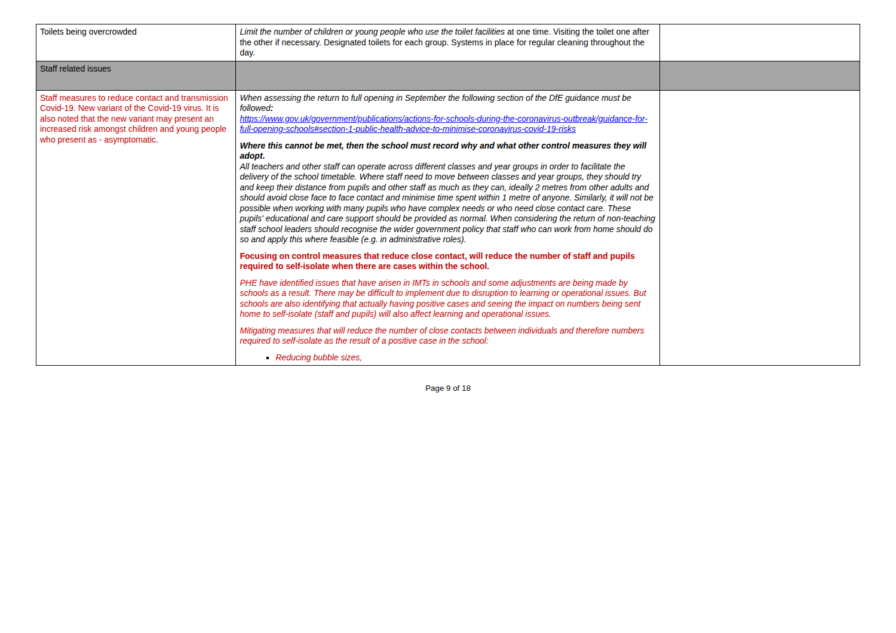| Toilets being overcrowded | Limit the number of children or young people who use the toilet facilities at one time. Visiting the toilet one after the other if necessary. Designated toilets for each group. Systems in place for regular cleaning throughout the day. | |
| Staff related issues | | |
| Staff measures to reduce contact and transmission Covid-19. New variant of the Covid-19 virus. It is also noted that the new variant may present an increased risk amongst children and young people who present as - asymptomatic . | When assessing the return to full opening in September the following section of the DfE guidance must be followed : https://www.gov.uk/government/publications/actions-for-schools-during-the-coronavirus-outbreak/guidance-for-full-opening-schools#section-1-public-health-advice-to-minimise-coronavirus-covid-19-risks Where this cannot be met, then the school must record why and what other control measures they will adopt . All teachers and other staff can operate across different classes and year groups in order to facilitate the delivery of the school timetable. Where staff need to move between classes and year groups, they should try and keep their distance from pupils and other staff as much as they can, ideally 2 metres from other adults and should avoid close face to face contact and minimise time spent within 1 metre of anyone. Similarly, it will not be possible when working with many pupils who have complex needs or who need close contact care. These pupils' educational and care support should be provided as normal. When considering the return of non-teaching staff school leaders should recognise the wider government policy that staff who can work from home should do so and apply this where feasible (e.g. in administrative roles). Focusing on control measures that reduce close contact, will reduce the number of staff and pupils required to self-isolate when there are cases within the school. PHE have identified issues that have arisen in IMTs in schools and some adjustments are being made by schools as a result. There may be difficult to implement due to disruption to learning or operational issues. But schools are also identifying that actually having positive cases and seeing the impact on numbers being sent home to self-isolate (staff and pupils) will also affect learning and operational issues. Mitigating measures that will reduce the number of close contacts between individuals and therefore numbers required to self-isolate as the result of a positive case in the school: Reducing bubble sizes, | |
Page 9 of 18